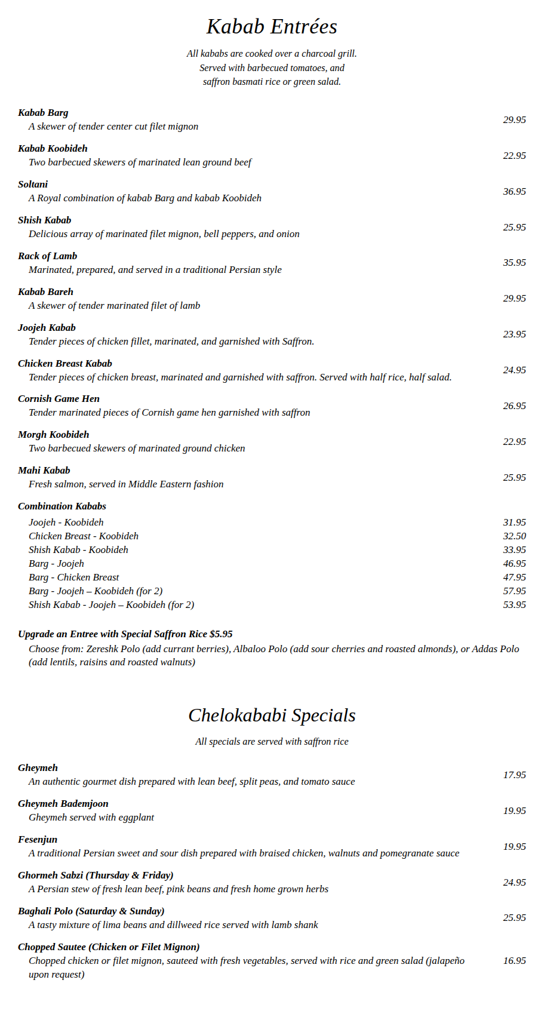Kabab Entrées
All kababs are cooked over a charcoal grill.
Served with barbecued tomatoes, and
saffron basmati rice or green salad.
Kabab Barg A skewer of tender center cut filet mignon 29.95
Kabab Koobideh Two barbecued skewers of marinated lean ground beef 22.95
Soltani A Royal combination of kabab Barg and kabab Koobideh 36.95
Shish Kabab Delicious array of marinated filet mignon, bell peppers, and onion 25.95
Rack of Lamb Marinated, prepared, and served in a traditional Persian style 35.95
Kabab Bareh A skewer of tender marinated filet of lamb 29.95
Joojeh Kabab Tender pieces of chicken fillet, marinated, and garnished with Saffron. 23.95
Chicken Breast Kabab Tender pieces of chicken breast, marinated and garnished with saffron. Served with half rice, half salad. 24.95
Cornish Game Hen Tender marinated pieces of Cornish game hen garnished with saffron 26.95
Morgh Koobideh Two barbecued skewers of marinated ground chicken 22.95
Mahi Kabab Fresh salmon, served in Middle Eastern fashion 25.95
Combination Kababs
Joojeh - Koobideh 31.95
Chicken Breast - Koobideh 32.50
Shish Kabab - Koobideh 33.95
Barg - Joojeh 46.95
Barg - Chicken Breast 47.95
Barg - Joojeh – Koobideh (for 2) 57.95
Shish Kabab - Joojeh – Koobideh (for 2) 53.95
Upgrade an Entree with Special Saffron Rice $5.95
Choose from: Zereshk Polo (add currant berries), Albaloo Polo (add sour cherries and roasted almonds), or Addas Polo (add lentils, raisins and roasted walnuts)
Chelokababi Specials
All specials are served with saffron rice
Gheymeh An authentic gourmet dish prepared with lean beef, split peas, and tomato sauce 17.95
Gheymeh Bademjoon Gheymeh served with eggplant 19.95
Fesenjun A traditional Persian sweet and sour dish prepared with braised chicken, walnuts and pomegranate sauce 19.95
Ghormeh Sabzi (Thursday & Friday) A Persian stew of fresh lean beef, pink beans and fresh home grown herbs 24.95
Baghali Polo (Saturday & Sunday) A tasty mixture of lima beans and dillweed rice served with lamb shank 25.95
Chopped Sautee (Chicken or Filet Mignon) Chopped chicken or filet mignon, sauteed with fresh vegetables, served with rice and green salad (jalapeño upon request) 16.95